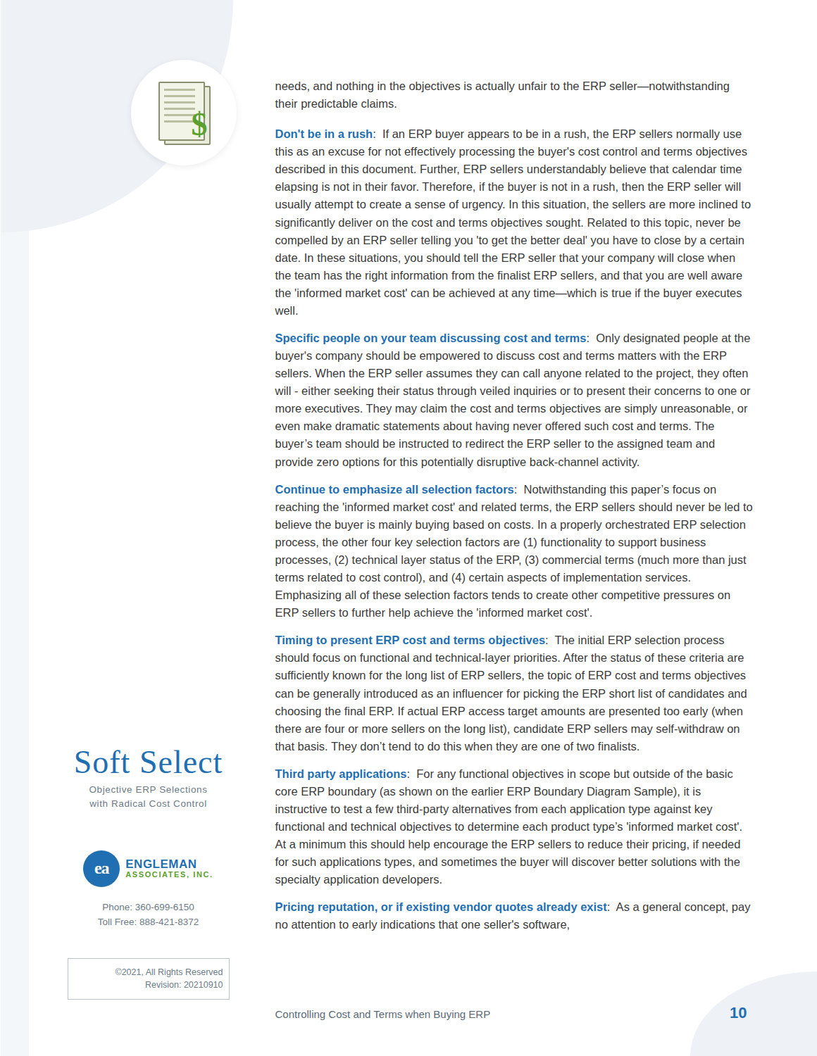$
Soft Select
Objective ERP Selections
with Radical Cost Control
ea
ENGLEMAN
ASSOCIATES, INC.
Phone: 360-699-6150
Toll Free: 888-421-8372
©2021, All Rights Reserved
Revision: 20210910
needs, and nothing in the objectives is actually unfair to the ERP seller—notwithstanding their predictable claims.
Don't be in a rush: If an ERP buyer appears to be in a rush, the ERP sellers normally use this as an excuse for not effectively processing the buyer's cost control and terms objectives described in this document. Further, ERP sellers understandably believe that calendar time elapsing is not in their favor. Therefore, if the buyer is not in a rush, then the ERP seller will usually attempt to create a sense of urgency. In this situation, the sellers are more inclined to significantly deliver on the cost and terms objectives sought. Related to this topic, never be compelled by an ERP seller telling you 'to get the better deal' you have to close by a certain date. In these situations, you should tell the ERP seller that your company will close when the team has the right information from the finalist ERP sellers, and that you are well aware the 'informed market cost' can be achieved at any time—which is true if the buyer executes well.
Specific people on your team discussing cost and terms: Only designated people at the buyer's company should be empowered to discuss cost and terms matters with the ERP sellers. When the ERP seller assumes they can call anyone related to the project, they often will - either seeking their status through veiled inquiries or to present their concerns to one or more executives. They may claim the cost and terms objectives are simply unreasonable, or even make dramatic statements about having never offered such cost and terms. The buyer’s team should be instructed to redirect the ERP seller to the assigned team and provide zero options for this potentially disruptive back-channel activity.
Continue to emphasize all selection factors: Notwithstanding this paper’s focus on reaching the 'informed market cost' and related terms, the ERP sellers should never be led to believe the buyer is mainly buying based on costs. In a properly orchestrated ERP selection process, the other four key selection factors are (1) functionality to support business processes, (2) technical layer status of the ERP, (3) commercial terms (much more than just terms related to cost control), and (4) certain aspects of implementation services. Emphasizing all of these selection factors tends to create other competitive pressures on ERP sellers to further help achieve the 'informed market cost'.
Timing to present ERP cost and terms objectives: The initial ERP selection process should focus on functional and technical-layer priorities. After the status of these criteria are sufficiently known for the long list of ERP sellers, the topic of ERP cost and terms objectives can be generally introduced as an influencer for picking the ERP short list of candidates and choosing the final ERP. If actual ERP access target amounts are presented too early (when there are four or more sellers on the long list), candidate ERP sellers may self-withdraw on that basis. They don’t tend to do this when they are one of two finalists.
Third party applications: For any functional objectives in scope but outside of the basic core ERP boundary (as shown on the earlier ERP Boundary Diagram Sample), it is instructive to test a few third-party alternatives from each application type against key functional and technical objectives to determine each product type’s 'informed market cost'. At a minimum this should help encourage the ERP sellers to reduce their pricing, if needed for such applications types, and sometimes the buyer will discover better solutions with the specialty application developers.
Pricing reputation, or if existing vendor quotes already exist: As a general concept, pay no attention to early indications that one seller's software,
Controlling Cost and Terms when Buying ERP 10